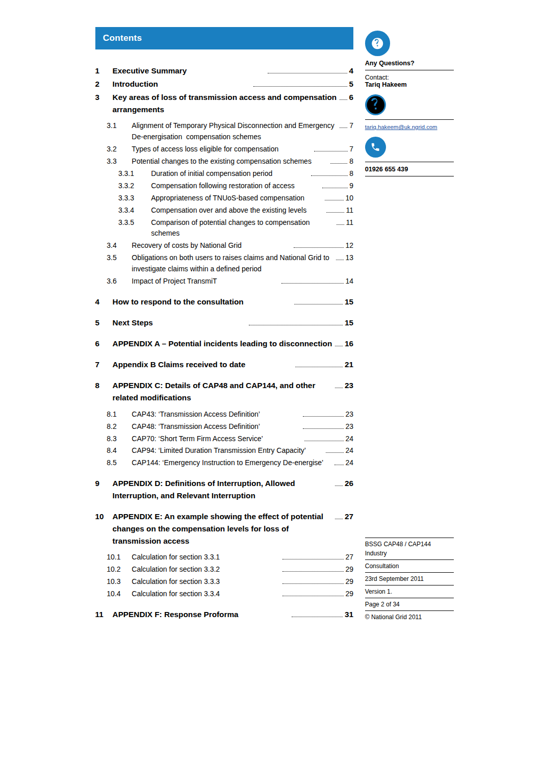Contents
1 Executive Summary 4
2 Introduction 5
3 Key areas of loss of transmission access and compensation arrangements 6
3.1 Alignment of Temporary Physical Disconnection and Emergency De-energisation compensation schemes 7
3.2 Types of access loss eligible for compensation 7
3.3 Potential changes to the existing compensation schemes 8
3.3.1 Duration of initial compensation period 8
3.3.2 Compensation following restoration of access 9
3.3.3 Appropriateness of TNUoS-based compensation 10
3.3.4 Compensation over and above the existing levels 11
3.3.5 Comparison of potential changes to compensation schemes 11
3.4 Recovery of costs by National Grid 12
3.5 Obligations on both users to raises claims and National Grid to investigate claims within a defined period 13
3.6 Impact of Project TransmiT 14
4 How to respond to the consultation 15
5 Next Steps 15
6 APPENDIX A – Potential incidents leading to disconnection 16
7 Appendix B Claims received to date 21
8 APPENDIX C: Details of CAP48 and CAP144, and other related modifications 23
8.1 CAP43: ‘Transmission Access Definition’ 23
8.2 CAP48: ‘Transmission Access Definition’ 23
8.3 CAP70: ‘Short Term Firm Access Service’ 24
8.4 CAP94: ‘Limited Duration Transmission Entry Capacity’ 24
8.5 CAP144: ‘Emergency Instruction to Emergency De-energise’ 24
9 APPENDIX D: Definitions of Interruption, Allowed Interruption, and Relevant Interruption 26
10 APPENDIX E: An example showing the effect of potential changes on the compensation levels for loss of transmission access 27
10.1 Calculation for section 3.3.1 27
10.2 Calculation for section 3.3.2 29
10.3 Calculation for section 3.3.3 29
10.4 Calculation for section 3.3.4 29
11 APPENDIX F: Response Proforma 31
Any Questions?
Contact:
Tariq Hakeem
tariq.hakeem@uk.ngrid.com
01926 655 439
BSSG CAP48 / CAP144
Industry
Consultation
23rd September 2011
Version 1.
Page 2 of 34
© National Grid 2011